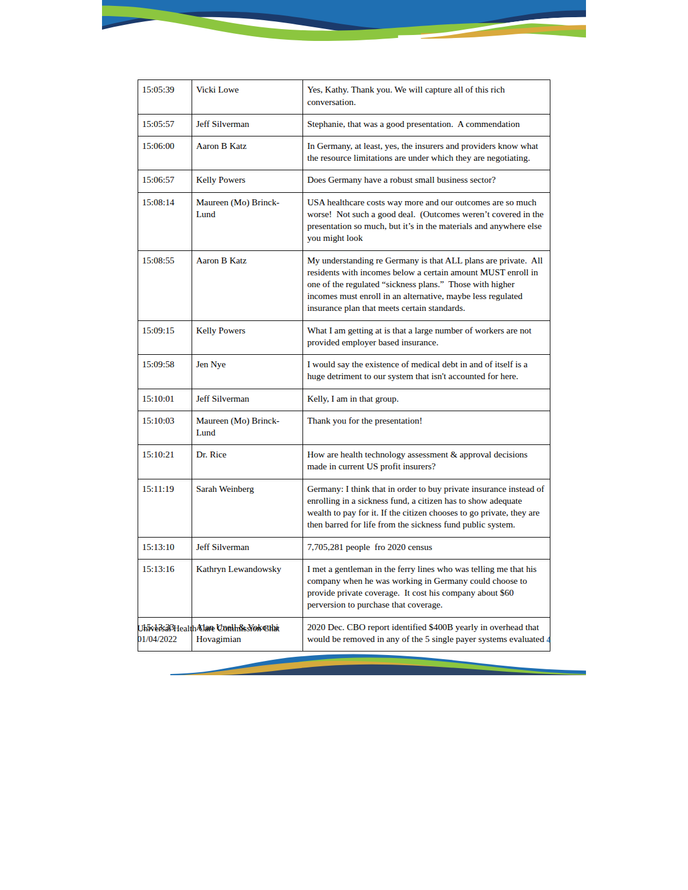| 15:05:39 | Vicki Lowe | Yes, Kathy. Thank you. We will capture all of this rich conversation. |
| 15:05:57 | Jeff Silverman | Stephanie, that was a good presentation. A commendation |
| 15:06:00 | Aaron B Katz | In Germany, at least, yes, the insurers and providers know what the resource limitations are under which they are negotiating. |
| 15:06:57 | Kelly Powers | Does Germany have a robust small business sector? |
| 15:08:14 | Maureen (Mo) Brinck-Lund | USA healthcare costs way more and our outcomes are so much worse! Not such a good deal. (Outcomes weren’t covered in the presentation so much, but it’s in the materials and anywhere else you might look |
| 15:08:55 | Aaron B Katz | My understanding re Germany is that ALL plans are private. All residents with incomes below a certain amount MUST enroll in one of the regulated “sickness plans.” Those with higher incomes must enroll in an alternative, maybe less regulated insurance plan that meets certain standards. |
| 15:09:15 | Kelly Powers | What I am getting at is that a large number of workers are not provided employer based insurance. |
| 15:09:58 | Jen Nye | I would say the existence of medical debt in and of itself is a huge detriment to our system that isn't accounted for here. |
| 15:10:01 | Jeff Silverman | Kelly, I am in that group. |
| 15:10:03 | Maureen (Mo) Brinck-Lund | Thank you for the presentation! |
| 15:10:21 | Dr. Rice | How are health technology assessment & approval decisions made in current US profit insurers? |
| 15:11:19 | Sarah Weinberg | Germany: I think that in order to buy private insurance instead of enrolling in a sickness fund, a citizen has to show adequate wealth to pay for it. If the citizen chooses to go private, they are then barred for life from the sickness fund public system. |
| 15:13:10 | Jeff Silverman | 7,705,281 people fro 2020 census |
| 15:13:16 | Kathryn Lewandowsky | I met a gentleman in the ferry lines who was telling me that his company when he was working in Germany could choose to provide private coverage. It cost his company about $60 perversion to purchase that coverage. |
| 15:13:33 | Alan Unell & Vokouhi Hovagimian | 2020 Dec. CBO report identified $400B yearly in overhead that would be removed in any of the 5 single payer systems evaluated |
Universal Health Care Commission Chat
01/04/2022
4